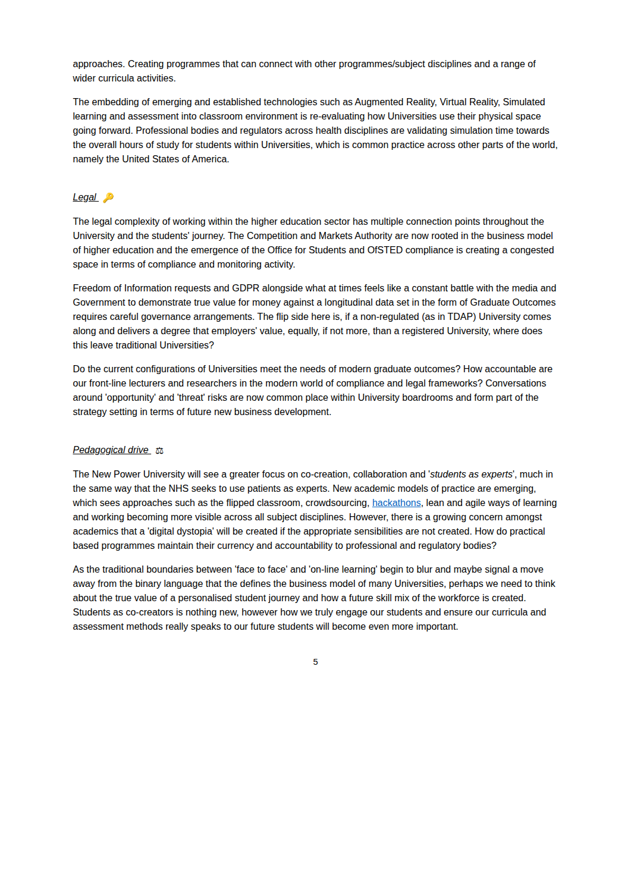approaches. Creating programmes that can connect with other programmes/subject disciplines and a range of wider curricula activities.
The embedding of emerging and established technologies such as Augmented Reality, Virtual Reality, Simulated learning and assessment into classroom environment is re-evaluating how Universities use their physical space going forward. Professional bodies and regulators across health disciplines are validating simulation time towards the overall hours of study for students within Universities, which is common practice across other parts of the world, namely the United States of America.
Legal 🔑
The legal complexity of working within the higher education sector has multiple connection points throughout the University and the students' journey. The Competition and Markets Authority are now rooted in the business model of higher education and the emergence of the Office for Students and OfSTED compliance is creating a congested space in terms of compliance and monitoring activity.
Freedom of Information requests and GDPR alongside what at times feels like a constant battle with the media and Government to demonstrate true value for money against a longitudinal data set in the form of Graduate Outcomes requires careful governance arrangements. The flip side here is, if a non-regulated (as in TDAP) University comes along and delivers a degree that employers' value, equally, if not more, than a registered University, where does this leave traditional Universities?
Do the current configurations of Universities meet the needs of modern graduate outcomes? How accountable are our front-line lecturers and researchers in the modern world of compliance and legal frameworks? Conversations around 'opportunity' and 'threat' risks are now common place within University boardrooms and form part of the strategy setting in terms of future new business development.
Pedagogical drive ⚖
The New Power University will see a greater focus on co-creation, collaboration and 'students as experts', much in the same way that the NHS seeks to use patients as experts. New academic models of practice are emerging, which sees approaches such as the flipped classroom, crowdsourcing, hackathons, lean and agile ways of learning and working becoming more visible across all subject disciplines. However, there is a growing concern amongst academics that a 'digital dystopia' will be created if the appropriate sensibilities are not created. How do practical based programmes maintain their currency and accountability to professional and regulatory bodies?
As the traditional boundaries between 'face to face' and 'on-line learning' begin to blur and maybe signal a move away from the binary language that the defines the business model of many Universities, perhaps we need to think about the true value of a personalised student journey and how a future skill mix of the workforce is created. Students as co-creators is nothing new, however how we truly engage our students and ensure our curricula and assessment methods really speaks to our future students will become even more important.
5